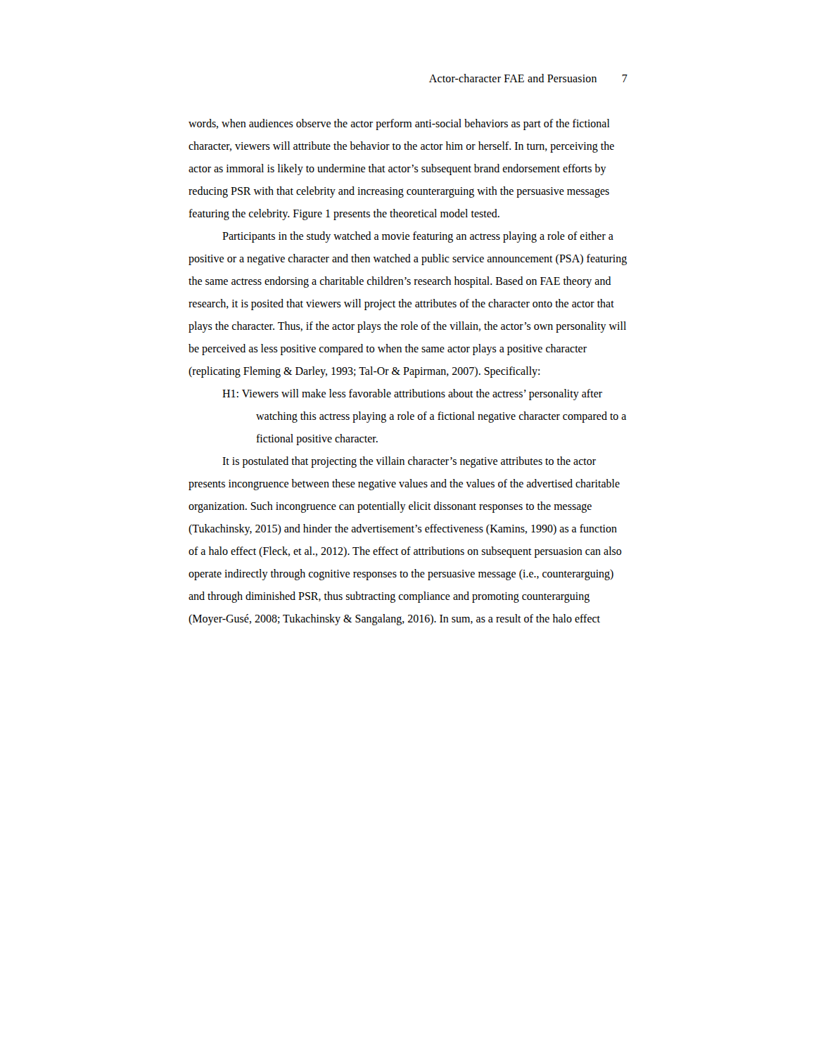Actor-character FAE and Persuasion7
words, when audiences observe the actor perform anti-social behaviors as part of the fictional character, viewers will attribute the behavior to the actor him or herself. In turn, perceiving the actor as immoral is likely to undermine that actor’s subsequent brand endorsement efforts by reducing PSR with that celebrity and increasing counterarguing with the persuasive messages featuring the celebrity. Figure 1 presents the theoretical model tested.
Participants in the study watched a movie featuring an actress playing a role of either a positive or a negative character and then watched a public service announcement (PSA) featuring the same actress endorsing a charitable children’s research hospital. Based on FAE theory and research, it is posited that viewers will project the attributes of the character onto the actor that plays the character. Thus, if the actor plays the role of the villain, the actor’s own personality will be perceived as less positive compared to when the same actor plays a positive character (replicating Fleming & Darley, 1993; Tal-Or & Papirman, 2007). Specifically:
H1: Viewers will make less favorable attributions about the actress’ personality after watching this actress playing a role of a fictional negative character compared to a fictional positive character.
It is postulated that projecting the villain character’s negative attributes to the actor presents incongruence between these negative values and the values of the advertised charitable organization. Such incongruence can potentially elicit dissonant responses to the message (Tukachinsky, 2015) and hinder the advertisement’s effectiveness (Kamins, 1990) as a function of a halo effect (Fleck, et al., 2012). The effect of attributions on subsequent persuasion can also operate indirectly through cognitive responses to the persuasive message (i.e., counterarguing) and through diminished PSR, thus subtracting compliance and promoting counterarguing (Moyer-Gusé, 2008; Tukachinsky & Sangalang, 2016). In sum, as a result of the halo effect